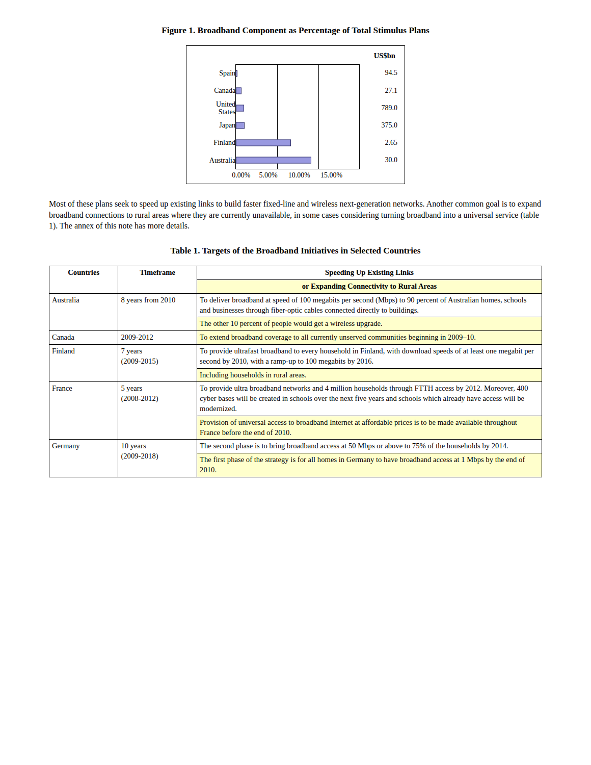Figure 1. Broadband Component as Percentage of Total Stimulus Plans
US$bn
| Spain | | 94.5 |
| Canada | | 27.1 |
| United States | | 789.0 |
| Japan | | 375.0 |
| Finland | | 2.65 |
| Australia | | 30.0 |
0.00% 5.00% 10.00% 15.00%
Most of these plans seek to speed up existing links to build faster fixed-line and wireless next-generation networks. Another common goal is to expand broadband connections to rural areas where they are currently unavailable, in some cases considering turning broadband into a universal service (table 1). The annex of this note has more details.
Table 1. Targets of the Broadband Initiatives in Selected Countries
| Countries | Timeframe | Speeding Up Existing Links |
| --- | --- | --- |
| or Expanding Connectivity to Rural Areas |
| Australia | 8 years from 2010 | To deliver broadband at speed of 100 megabits per second (Mbps) to 90 percent of Australian homes, schools and businesses through fiber-optic cables connected directly to buildings. |
| The other 10 percent of people would get a wireless upgrade. |
| Canada | 2009-2012 | To extend broadband coverage to all currently unserved communities beginning in 2009–10. |
| Finland | 7 years (2009-2015) | To provide ultrafast broadband to every household in Finland, with download speeds of at least one megabit per second by 2010, with a ramp-up to 100 megabits by 2016. |
| Including households in rural areas. |
| France | 5 years (2008-2012) | To provide ultra broadband networks and 4 million households through FTTH access by 2012. Moreover, 400 cyber bases will be created in schools over the next five years and schools which already have access will be modernized. |
| Provision of universal access to broadband Internet at affordable prices is to be made available throughout France before the end of 2010. |
| Germany | 10 years (2009-2018) | The second phase is to bring broadband access at 50 Mbps or above to 75% of the households by 2014. |
| The first phase of the strategy is for all homes in Germany to have broadband access at 1 Mbps by the end of 2010. |